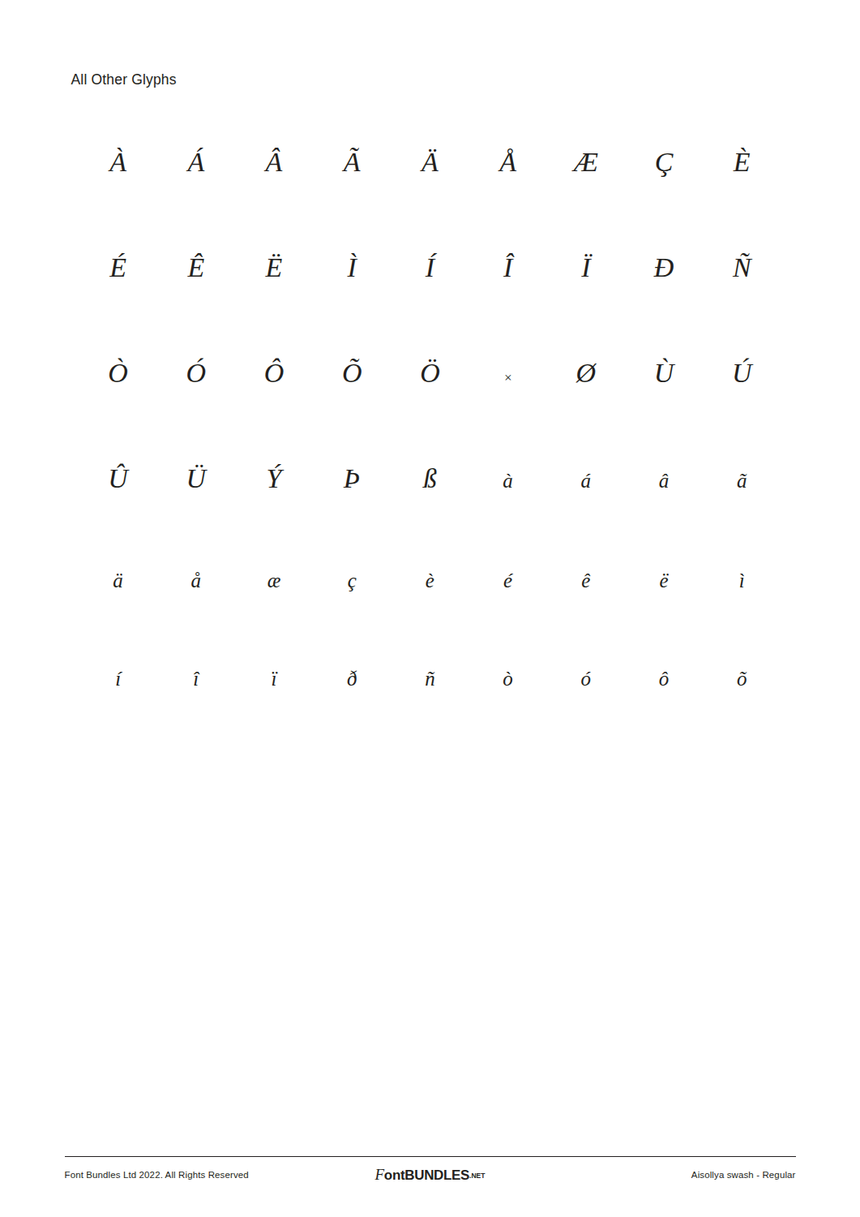All Other Glyphs
À
Á
Â
Ã
Ä
Å
Æ
Ç
È
É
Ê
Ë
Ì
Í
Î
Ï
Ð
Ñ
Ò
Ó
Ô
Õ
Ö
×
Ø
Ù
Ú
Û
Ü
Ý
Þ
ß
à
á
â
ã
ä
å
æ
ç
è
é
ê
ë
ì
í
î
ï
ð
ñ
ò
ó
ô
õ
Font Bundles Ltd 2022. All Rights Reserved
FontBUNDLES.NET
Aisollya swash - Regular